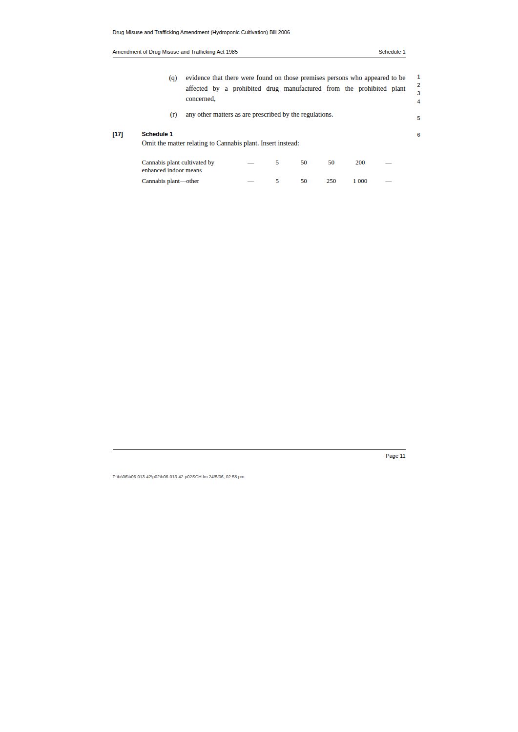Drug Misuse and Trafficking Amendment (Hydroponic Cultivation) Bill 2006
Amendment of Drug Misuse and Trafficking Act 1985 Schedule 1
1
2
3
4
5
6
(q)
evidence that there were found on those premises persons who appeared to be affected by a prohibited drug manufactured from the prohibited plant concerned,
(r)
any other matters as are prescribed by the regulations.
[17]
Schedule 1
Omit the matter relating to Cannabis plant. Insert instead:
| Cannabis plant cultivated by enhanced indoor means | — | 5 | 50 | 50 | 200 | — |
| Cannabis plant—other | — | 5 | 50 | 250 | 1 000 | — |
Page 11
P:\bi\06\b06-013-42\p02\b06-013-42-p02SCH.fm 24/5/06, 02:58 pm